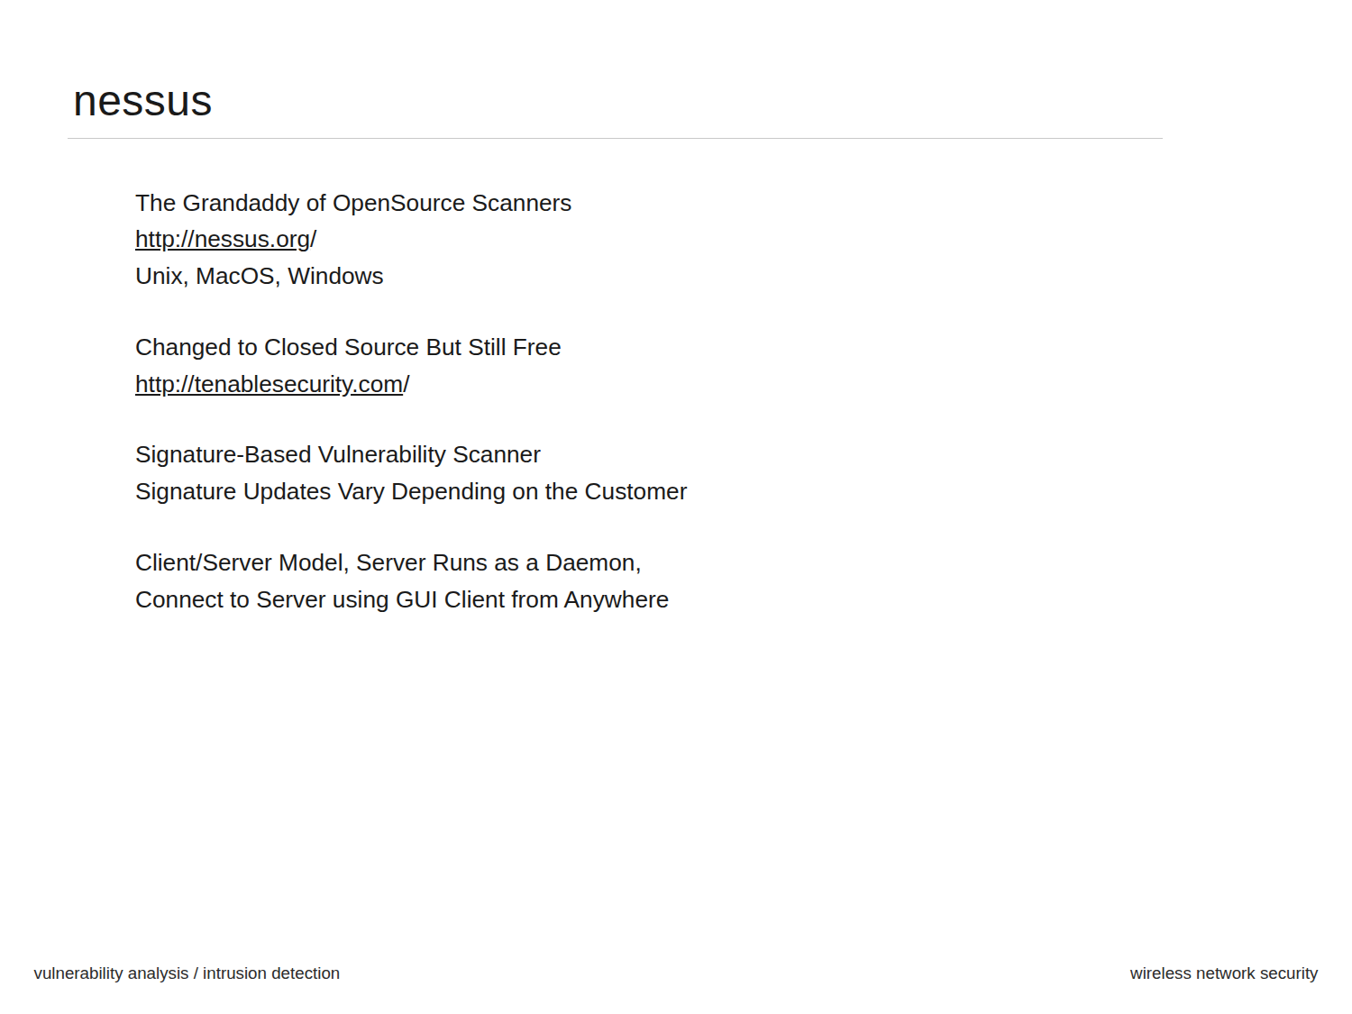nessus
The Grandaddy of OpenSource Scanners
http://nessus.org/
Unix, MacOS, Windows
Changed to Closed Source But Still Free
http://tenablesecurity.com/
Signature-Based Vulnerability Scanner
Signature Updates Vary Depending on the Customer
Client/Server Model, Server Runs as a Daemon,
Connect to Server using GUI Client from Anywhere
vulnerability analysis / intrusion detection wireless network security